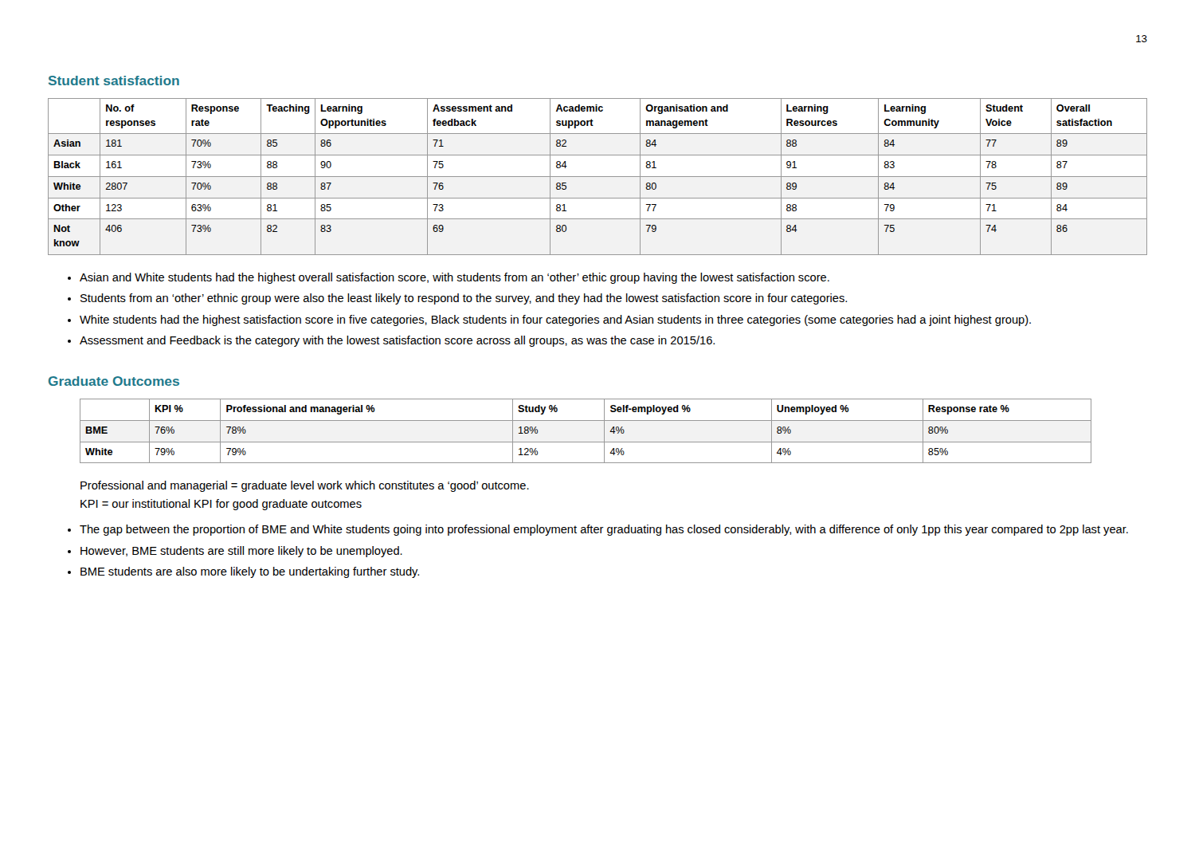13
Student satisfaction
| | No. of responses | Response rate | Teaching | Learning Opportunities | Assessment and feedback | Academic support | Organisation and management | Learning Resources | Learning Community | Student Voice | Overall satisfaction |
| --- | --- | --- | --- | --- | --- | --- | --- | --- | --- | --- | --- |
| Asian | 181 | 70% | 85 | 86 | 71 | 82 | 84 | 88 | 84 | 77 | 89 |
| Black | 161 | 73% | 88 | 90 | 75 | 84 | 81 | 91 | 83 | 78 | 87 |
| White | 2807 | 70% | 88 | 87 | 76 | 85 | 80 | 89 | 84 | 75 | 89 |
| Other | 123 | 63% | 81 | 85 | 73 | 81 | 77 | 88 | 79 | 71 | 84 |
| Not know | 406 | 73% | 82 | 83 | 69 | 80 | 79 | 84 | 75 | 74 | 86 |
Asian and White students had the highest overall satisfaction score, with students from an ‘other’ ethic group having the lowest satisfaction score.
Students from an ‘other’ ethnic group were also the least likely to respond to the survey, and they had the lowest satisfaction score in four categories.
White students had the highest satisfaction score in five categories, Black students in four categories and Asian students in three categories (some categories had a joint highest group).
Assessment and Feedback is the category with the lowest satisfaction score across all groups, as was the case in 2015/16.
Graduate Outcomes
| | KPI % | Professional and managerial % | Study % | Self-employed % | Unemployed % | Response rate % |
| --- | --- | --- | --- | --- | --- | --- |
| BME | 76% | 78% | 18% | 4% | 8% | 80% |
| White | 79% | 79% | 12% | 4% | 4% | 85% |
Professional and managerial = graduate level work which constitutes a ‘good’ outcome.
KPI = our institutional KPI for good graduate outcomes
The gap between the proportion of BME and White students going into professional employment after graduating has closed considerably, with a difference of only 1pp this year compared to 2pp last year.
However, BME students are still more likely to be unemployed.
BME students are also more likely to be undertaking further study.